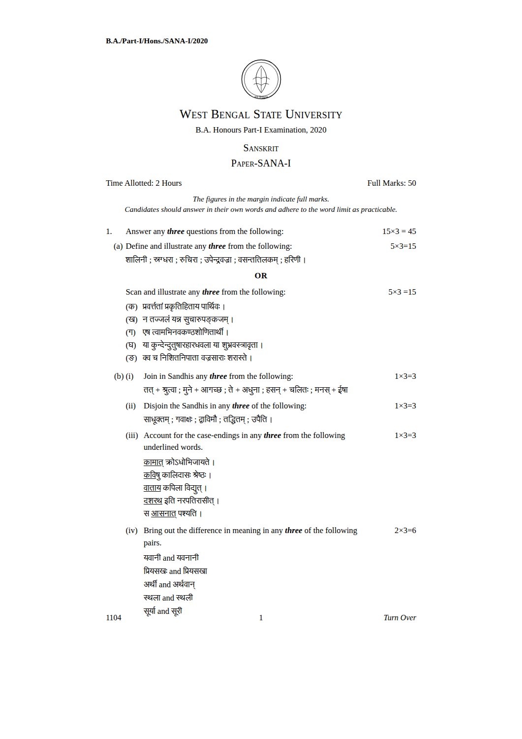B.A./Part-I/Hons./SANA-I/2020
सत्यं विद्याधनम्
West Bengal State University
B.A. Honours Part-I Examination, 2020
Sanskrit
Paper-SANA-I
Time Allotted: 2 Hours
Full Marks: 50
The figures in the margin indicate full marks.
Candidates should answer in their own words and adhere to the word limit as practicable.
1.
Answer any three questions from the following:
15×3 = 45
(a)
Define and illustrate any three from the following:
5×3=15
शालिनी ; स्रग्धरा ; रुचिरा ; उपेन्द्रवज्रा ; वसन्ततिलकम् ; हरिणी।
OR
Scan and illustrate any three from the following:
5×3 =15
(क) प्रवर्त्ततां प्रकृतिहिताय पार्थिवः।
(ख) न तज्जलं यन्न सुचारुपङ्कजम्।
(ग) एष त्वामभिनवकण्ठशोणितार्थी।
(घ) या कुन्देन्दुतुषारहारधवला या शुभ्रवस्त्रावृता।
(ङ) क्व च निशितनिपाता वज्रसाराः शरास्ते।
(b)
(i)
Join in Sandhis any three from the following:
1×3=3
तत् + श्रुत्वा ; मुने + आगच्छ ; ते + अधुना ; हसन् + चलितः ; मनस् + ईषा
(ii)
Disjoin the Sandhis in any three of the following:
1×3=3
साधूक्तम् ; गवाक्षः ; द्वाविमौ ; तद्धितम् ; उपैति।
(iii)
Account for the case-endings in any three from the following underlined words.
1×3=3
कामात् क्रोऽधोभिजायते।
कविषु कालिदासः श्रेष्ठः।
वाताय कपिला विद्युत्।
दशरथ इति नरपतिरासीत्।
स आसनात् पश्यति।
(iv)
Bring out the difference in meaning in any three of the following pairs.
2×3=6
यवानी and यवनानी
प्रियसखः and प्रियसखा
अर्थी and अर्थवान्
स्थला and स्थली
सूर्या and सूरी
1104
1
Turn Over